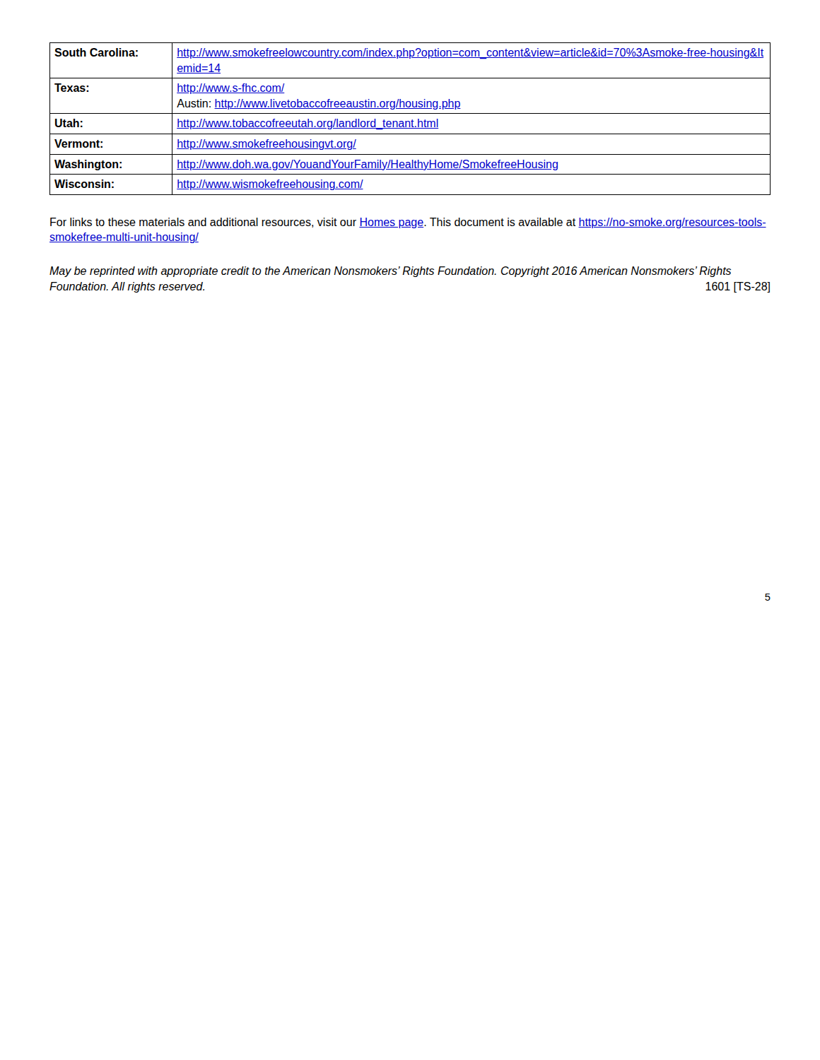| South Carolina: | http://www.smokefreelowcountry.com/index.php?option=com_content&view=article&id=70%3Asmoke-free-housing&Itemid=14 |
| Texas: | http://www.s-fhc.com/ Austin: http://www.livetobaccofreeaustin.org/housing.php |
| Utah: | http://www.tobaccofreeutah.org/landlord_tenant.html |
| Vermont: | http://www.smokefreehousingvt.org/ |
| Washington: | http://www.doh.wa.gov/YouandYourFamily/HealthyHome/SmokefreeHousing |
| Wisconsin: | http://www.wismokefreehousing.com/ |
For links to these materials and additional resources, visit our Homes page. This document is available at https://no-smoke.org/resources-tools-smokefree-multi-unit-housing/
May be reprinted with appropriate credit to the American Nonsmokers’ Rights Foundation. Copyright 2016 American Nonsmokers’ Rights Foundation. All rights reserved. 1601 [TS-28]
5